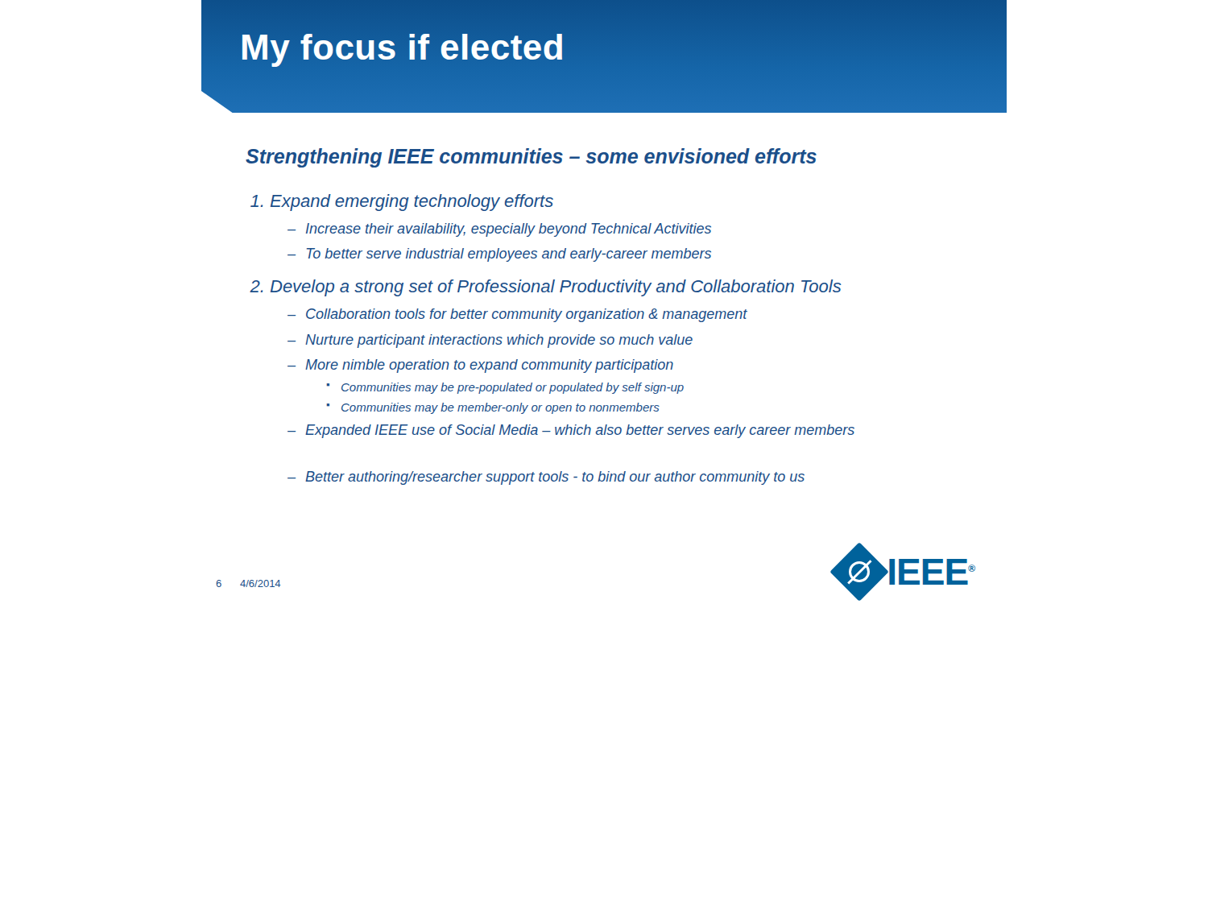My focus if elected
Strengthening IEEE communities – some envisioned efforts
Expand emerging technology efforts
Increase their availability, especially beyond Technical Activities
To better serve industrial employees and early-career members
Develop a strong set of Professional Productivity and Collaboration Tools
Collaboration tools for better community organization & management
Nurture participant interactions which provide so much value
More nimble operation to expand community participation
Communities may be pre-populated or populated by self sign-up
Communities may be member-only or open to nonmembers
Expanded IEEE use of Social Media – which also better serves early career members
Better authoring/researcher support tools - to bind our author community to us
6
4/6/2014
IEEE®